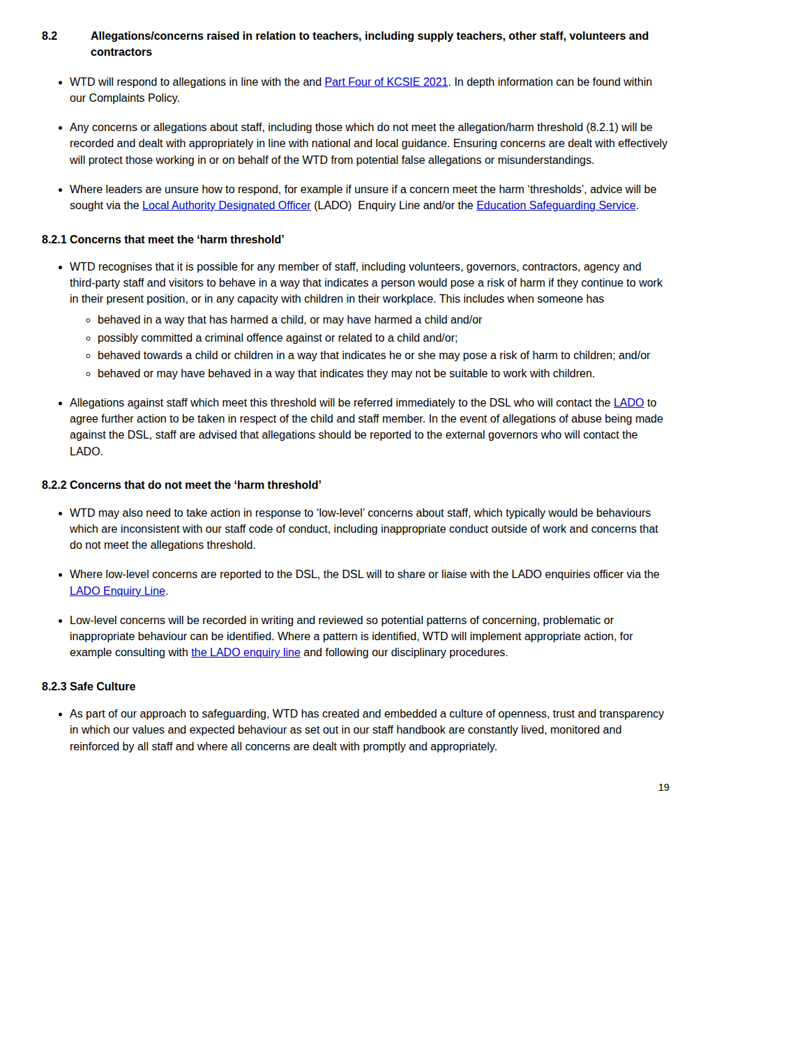8.2 Allegations/concerns raised in relation to teachers, including supply teachers, other staff, volunteers and contractors
WTD will respond to allegations in line with the and Part Four of KCSIE 2021. In depth information can be found within our Complaints Policy.
Any concerns or allegations about staff, including those which do not meet the allegation/harm threshold (8.2.1) will be recorded and dealt with appropriately in line with national and local guidance. Ensuring concerns are dealt with effectively will protect those working in or on behalf of the WTD from potential false allegations or misunderstandings.
Where leaders are unsure how to respond, for example if unsure if a concern meet the harm ‘thresholds’, advice will be sought via the Local Authority Designated Officer (LADO) Enquiry Line and/or the Education Safeguarding Service.
8.2.1 Concerns that meet the ‘harm threshold’
WTD recognises that it is possible for any member of staff, including volunteers, governors, contractors, agency and third-party staff and visitors to behave in a way that indicates a person would pose a risk of harm if they continue to work in their present position, or in any capacity with children in their workplace. This includes when someone has
behaved in a way that has harmed a child, or may have harmed a child and/or
possibly committed a criminal offence against or related to a child and/or;
behaved towards a child or children in a way that indicates he or she may pose a risk of harm to children; and/or
behaved or may have behaved in a way that indicates they may not be suitable to work with children.
Allegations against staff which meet this threshold will be referred immediately to the DSL who will contact the LADO to agree further action to be taken in respect of the child and staff member. In the event of allegations of abuse being made against the DSL, staff are advised that allegations should be reported to the external governors who will contact the LADO.
8.2.2 Concerns that do not meet the ‘harm threshold’
WTD may also need to take action in response to ‘low-level’ concerns about staff, which typically would be behaviours which are inconsistent with our staff code of conduct, including inappropriate conduct outside of work and concerns that do not meet the allegations threshold.
Where low-level concerns are reported to the DSL, the DSL will to share or liaise with the LADO enquiries officer via the LADO Enquiry Line.
Low-level concerns will be recorded in writing and reviewed so potential patterns of concerning, problematic or inappropriate behaviour can be identified. Where a pattern is identified, WTD will implement appropriate action, for example consulting with the LADO enquiry line and following our disciplinary procedures.
8.2.3 Safe Culture
As part of our approach to safeguarding, WTD has created and embedded a culture of openness, trust and transparency in which our values and expected behaviour as set out in our staff handbook are constantly lived, monitored and reinforced by all staff and where all concerns are dealt with promptly and appropriately.
19